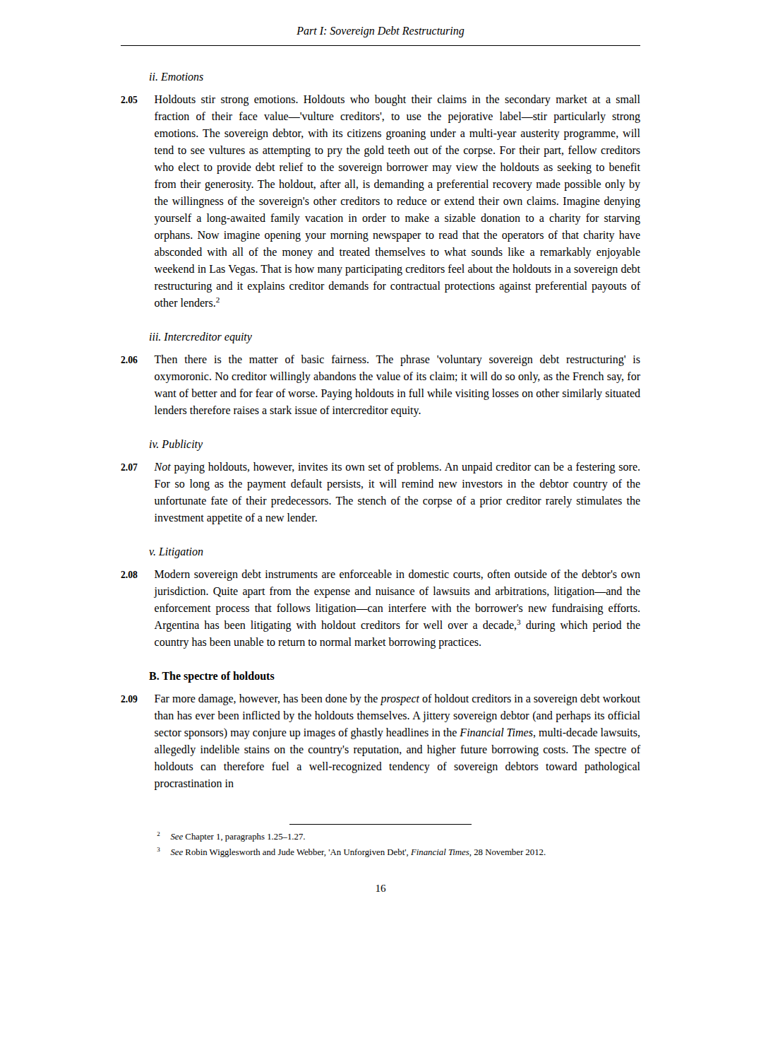Part I: Sovereign Debt Restructuring
ii. Emotions
2.05
Holdouts stir strong emotions. Holdouts who bought their claims in the secondary market at a small fraction of their face value—'vulture creditors', to use the pejorative label—stir particularly strong emotions. The sovereign debtor, with its citizens groaning under a multi-year austerity programme, will tend to see vultures as attempting to pry the gold teeth out of the corpse. For their part, fellow creditors who elect to provide debt relief to the sovereign borrower may view the holdouts as seeking to benefit from their generosity. The holdout, after all, is demanding a preferential recovery made possible only by the willingness of the sovereign's other creditors to reduce or extend their own claims. Imagine denying yourself a long-awaited family vacation in order to make a sizable donation to a charity for starving orphans. Now imagine opening your morning newspaper to read that the operators of that charity have absconded with all of the money and treated themselves to what sounds like a remarkably enjoyable weekend in Las Vegas. That is how many participating creditors feel about the holdouts in a sovereign debt restructuring and it explains creditor demands for contractual protections against preferential payouts of other lenders.2
iii. Intercreditor equity
2.06
Then there is the matter of basic fairness. The phrase 'voluntary sovereign debt restructuring' is oxymoronic. No creditor willingly abandons the value of its claim; it will do so only, as the French say, for want of better and for fear of worse. Paying holdouts in full while visiting losses on other similarly situated lenders therefore raises a stark issue of intercreditor equity.
iv. Publicity
2.07
Not paying holdouts, however, invites its own set of problems. An unpaid creditor can be a festering sore. For so long as the payment default persists, it will remind new investors in the debtor country of the unfortunate fate of their predecessors. The stench of the corpse of a prior creditor rarely stimulates the investment appetite of a new lender.
v. Litigation
2.08
Modern sovereign debt instruments are enforceable in domestic courts, often outside of the debtor's own jurisdiction. Quite apart from the expense and nuisance of lawsuits and arbitrations, litigation—and the enforcement process that follows litigation—can interfere with the borrower's new fundraising efforts. Argentina has been litigating with holdout creditors for well over a decade,3 during which period the country has been unable to return to normal market borrowing practices.
B. The spectre of holdouts
2.09
Far more damage, however, has been done by the prospect of holdout creditors in a sovereign debt workout than has ever been inflicted by the holdouts themselves. A jittery sovereign debtor (and perhaps its official sector sponsors) may conjure up images of ghastly headlines in the Financial Times, multi-decade lawsuits, allegedly indelible stains on the country's reputation, and higher future borrowing costs. The spectre of holdouts can therefore fuel a well-recognized tendency of sovereign debtors toward pathological procrastination in
2
See Chapter 1, paragraphs 1.25–1.27.
3
See Robin Wigglesworth and Jude Webber, 'An Unforgiven Debt', Financial Times, 28 November 2012.
16